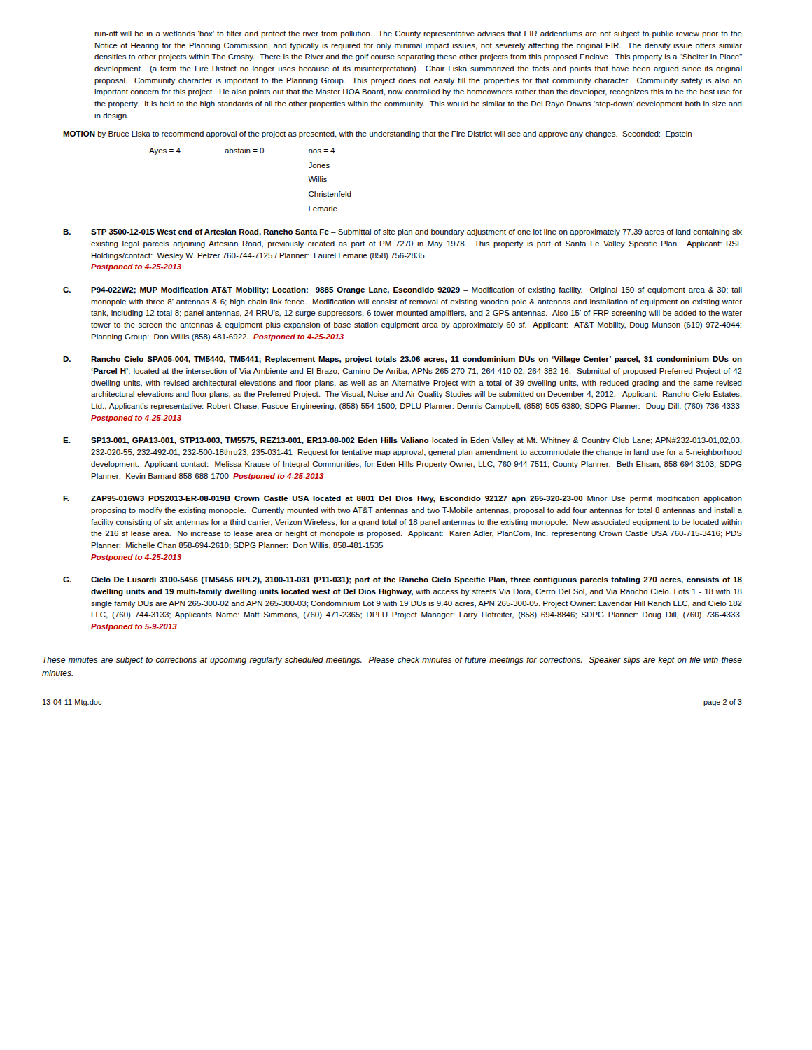run-off will be in a wetlands ‘box’ to filter and protect the river from pollution. The County representative advises that EIR addendums are not subject to public review prior to the Notice of Hearing for the Planning Commission, and typically is required for only minimal impact issues, not severely affecting the original EIR. The density issue offers similar densities to other projects within The Crosby. There is the River and the golf course separating these other projects from this proposed Enclave. This property is a “Shelter In Place” development. (a term the Fire District no longer uses because of its misinterpretation). Chair Liska summarized the facts and points that have been argued since its original proposal. Community character is important to the Planning Group. This project does not easily fill the properties for that community character. Community safety is also an important concern for this project. He also points out that the Master HOA Board, now controlled by the homeowners rather than the developer, recognizes this to be the best use for the property. It is held to the high standards of all the other properties within the community. This would be similar to the Del Rayo Downs ‘step-down’ development both in size and in design.
MOTION by Bruce Liska to recommend approval of the project as presented, with the understanding that the Fire District will see and approve any changes. Seconded: Epstein
| Ayes = 4 | abstain = 0 | nos = 4 |
| | | Jones |
| | | Willis |
| | | Christenfeld |
| | | Lemarie |
B.
STP 3500-12-015 West end of Artesian Road, Rancho Santa Fe – Submittal of site plan and boundary adjustment of one lot line on approximately 77.39 acres of land containing six existing legal parcels adjoining Artesian Road, previously created as part of PM 7270 in May 1978. This property is part of Santa Fe Valley Specific Plan. Applicant: RSF Holdings/contact: Wesley W. Pelzer 760-744-7125 / Planner: Laurel Lemarie (858) 756-2835
Postponed to 4-25-2013
C.
P94-022W2; MUP Modification AT&T Mobility; Location: 9885 Orange Lane, Escondido 92029 – Modification of existing facility. Original 150 sf equipment area & 30; tall monopole with three 8’ antennas & 6; high chain link fence. Modification will consist of removal of existing wooden pole & antennas and installation of equipment on existing water tank, including 12 total 8; panel antennas, 24 RRU’s, 12 surge suppressors, 6 tower-mounted amplifiers, and 2 GPS antennas. Also 15’ of FRP screening will be added to the water tower to the screen the antennas & equipment plus expansion of base station equipment area by approximately 60 sf. Applicant: AT&T Mobility, Doug Munson (619) 972-4944; Planning Group: Don Willis (858) 481-6922. Postponed to 4-25-2013
D.
Rancho Cielo SPA05-004, TM5440, TM5441; Replacement Maps, project totals 23.06 acres, 11 condominium DUs on ‘Village Center’ parcel, 31 condominium DUs on ‘Parcel H’; located at the intersection of Via Ambiente and El Brazo, Camino De Arriba, APNs 265-270-71, 264-410-02, 264-382-16. Submittal of proposed Preferred Project of 42 dwelling units, with revised architectural elevations and floor plans, as well as an Alternative Project with a total of 39 dwelling units, with reduced grading and the same revised architectural elevations and floor plans, as the Preferred Project. The Visual, Noise and Air Quality Studies will be submitted on December 4, 2012. Applicant: Rancho Cielo Estates, Ltd., Applicant’s representative: Robert Chase, Fuscoe Engineering, (858) 554-1500; DPLU Planner: Dennis Campbell, (858) 505-6380; SDPG Planner: Doug Dill, (760) 736-4333 Postponed to 4-25-2013
E.
SP13-001, GPA13-001, STP13-003, TM5575, REZ13-001, ER13-08-002 Eden Hills Valiano located in Eden Valley at Mt. Whitney & Country Club Lane; APN#232-013-01,02,03, 232-020-55, 232-492-01, 232-500-18thru23, 235-031-41 Request for tentative map approval, general plan amendment to accommodate the change in land use for a 5-neighborhood development. Applicant contact: Melissa Krause of Integral Communities, for Eden Hills Property Owner, LLC, 760-944-7511; County Planner: Beth Ehsan, 858-694-3103; SDPG Planner: Kevin Barnard 858-688-1700 Postponed to 4-25-2013
F.
ZAP95-016W3 PDS2013-ER-08-019B Crown Castle USA located at 8801 Del Dios Hwy, Escondido 92127 apn 265-320-23-00 Minor Use permit modification application proposing to modify the existing monopole. Currently mounted with two AT&T antennas and two T-Mobile antennas, proposal to add four antennas for total 8 antennas and install a facility consisting of six antennas for a third carrier, Verizon Wireless, for a grand total of 18 panel antennas to the existing monopole. New associated equipment to be located within the 216 sf lease area. No increase to lease area or height of monopole is proposed. Applicant: Karen Adler, PlanCom, Inc. representing Crown Castle USA 760-715-3416; PDS Planner: Michelle Chan 858-694-2610; SDPG Planner: Don Willis, 858-481-1535
Postponed to 4-25-2013
G.
Cielo De Lusardi 3100-5456 (TM5456 RPL2), 3100-11-031 (P11-031); part of the Rancho Cielo Specific Plan, three contiguous parcels totaling 270 acres, consists of 18 dwelling units and 19 multi-family dwelling units located west of Del Dios Highway, with access by streets Via Dora, Cerro Del Sol, and Via Rancho Cielo. Lots 1 - 18 with 18 single family DUs are APN 265-300-02 and APN 265-300-03; Condominium Lot 9 with 19 DUs is 9.40 acres, APN 265-300-05. Project Owner: Lavendar Hill Ranch LLC, and Cielo 182 LLC, (760) 744-3133; Applicants Name: Matt Simmons, (760) 471-2365; DPLU Project Manager: Larry Hofreiter, (858) 694-8846; SDPG Planner: Doug Dill, (760) 736-4333. Postponed to 5-9-2013
These minutes are subject to corrections at upcoming regularly scheduled meetings. Please check minutes of future meetings for corrections. Speaker slips are kept on file with these minutes.
13-04-11 Mtg.doc page 2 of 3